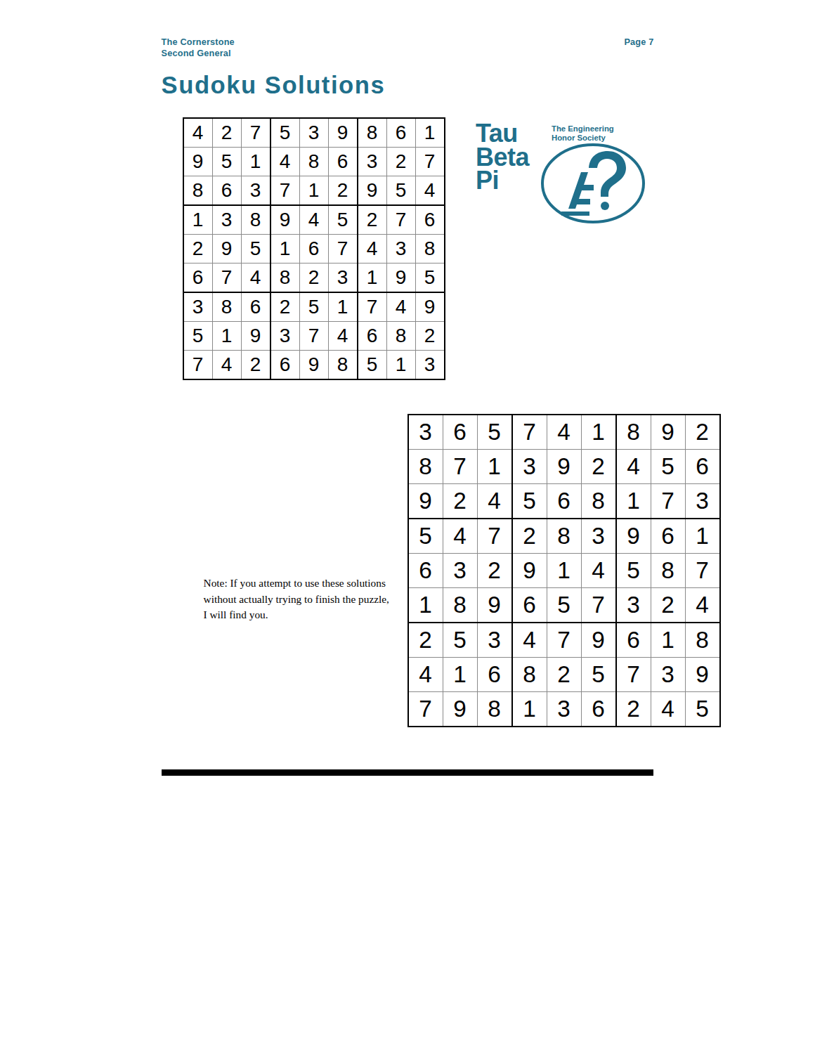The Cornerstone
Second General
Page 7
Sudoku Solutions
| 4 | 2 | 7 | 5 | 3 | 9 | 8 | 6 | 1 |
| 9 | 5 | 1 | 4 | 8 | 6 | 3 | 2 | 7 |
| 8 | 6 | 3 | 7 | 1 | 2 | 9 | 5 | 4 |
| 1 | 3 | 8 | 9 | 4 | 5 | 2 | 7 | 6 |
| 2 | 9 | 5 | 1 | 6 | 7 | 4 | 3 | 8 |
| 6 | 7 | 4 | 8 | 2 | 3 | 1 | 9 | 5 |
| 3 | 8 | 6 | 2 | 5 | 1 | 7 | 4 | 9 |
| 5 | 1 | 9 | 3 | 7 | 4 | 6 | 8 | 2 |
| 7 | 4 | 2 | 6 | 9 | 8 | 5 | 1 | 3 |
Tau
Beta
Pi
The Engineering
Honor Society
Note: If you attempt to use these solutions without actually trying to finish the puzzle, I will find you.
| 3 | 6 | 5 | 7 | 4 | 1 | 8 | 9 | 2 |
| 8 | 7 | 1 | 3 | 9 | 2 | 4 | 5 | 6 |
| 9 | 2 | 4 | 5 | 6 | 8 | 1 | 7 | 3 |
| 5 | 4 | 7 | 2 | 8 | 3 | 9 | 6 | 1 |
| 6 | 3 | 2 | 9 | 1 | 4 | 5 | 8 | 7 |
| 1 | 8 | 9 | 6 | 5 | 7 | 3 | 2 | 4 |
| 2 | 5 | 3 | 4 | 7 | 9 | 6 | 1 | 8 |
| 4 | 1 | 6 | 8 | 2 | 5 | 7 | 3 | 9 |
| 7 | 9 | 8 | 1 | 3 | 6 | 2 | 4 | 5 |